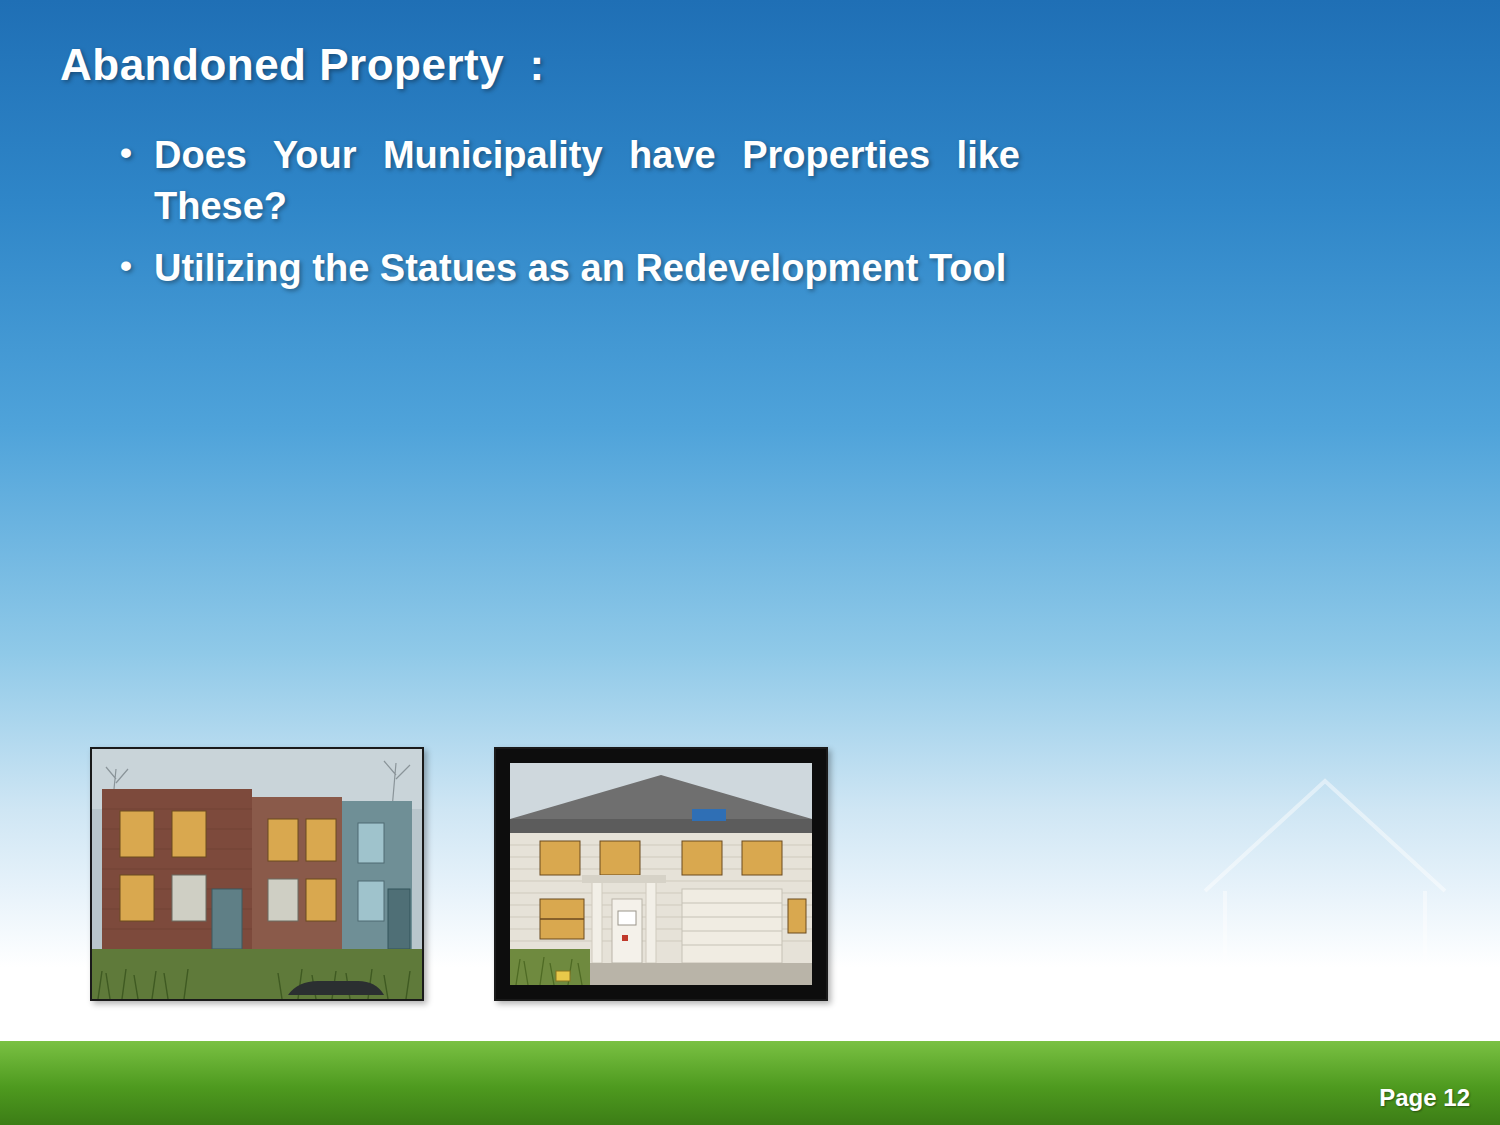Abandoned Property :
Does Your Municipality have Properties like These?
Utilizing the Statues as an Redevelopment Tool
Page 12